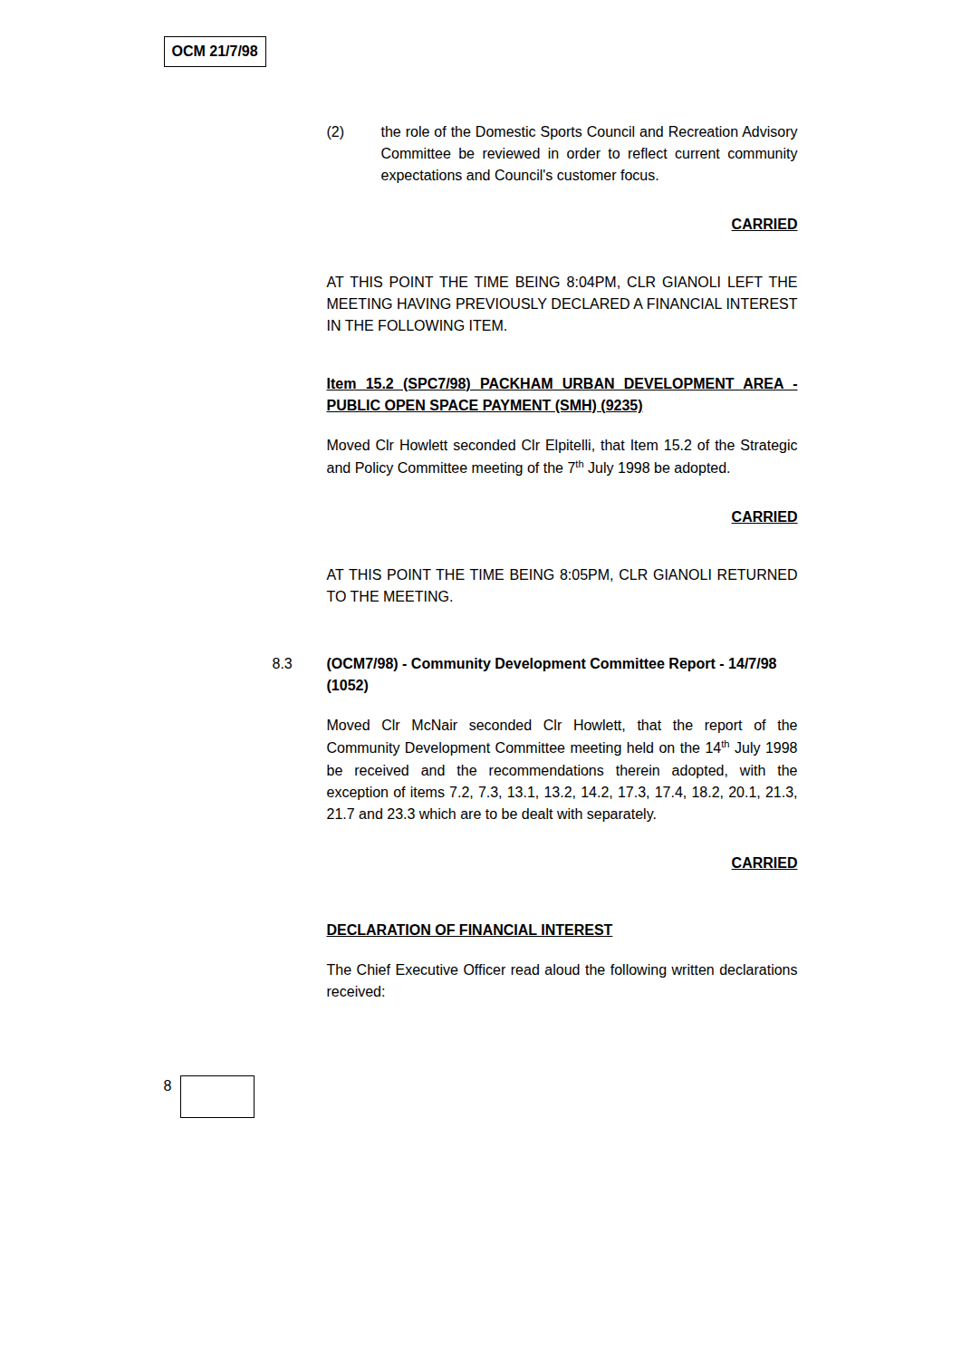OCM 21/7/98
(2)
the role of the Domestic Sports Council and Recreation Advisory Committee be reviewed in order to reflect current community expectations and Council's customer focus.
CARRIED
AT THIS POINT THE TIME BEING 8:04PM, CLR GIANOLI LEFT THE MEETING HAVING PREVIOUSLY DECLARED A FINANCIAL INTEREST IN THE FOLLOWING ITEM.
Item 15.2 (SPC7/98) PACKHAM URBAN DEVELOPMENT AREA - PUBLIC OPEN SPACE PAYMENT (SMH) (9235)
Moved Clr Howlett seconded Clr Elpitelli, that Item 15.2 of the Strategic and Policy Committee meeting of the 7th July 1998 be adopted.
CARRIED
AT THIS POINT THE TIME BEING 8:05PM, CLR GIANOLI RETURNED TO THE MEETING.
8.3
(OCM7/98) - Community Development Committee Report - 14/7/98 (1052)
Moved Clr McNair seconded Clr Howlett, that the report of the Community Development Committee meeting held on the 14th July 1998 be received and the recommendations therein adopted, with the exception of items 7.2, 7.3, 13.1, 13.2, 14.2, 17.3, 17.4, 18.2, 20.1, 21.3, 21.7 and 23.3 which are to be dealt with separately.
CARRIED
DECLARATION OF FINANCIAL INTEREST
The Chief Executive Officer read aloud the following written declarations received:
8